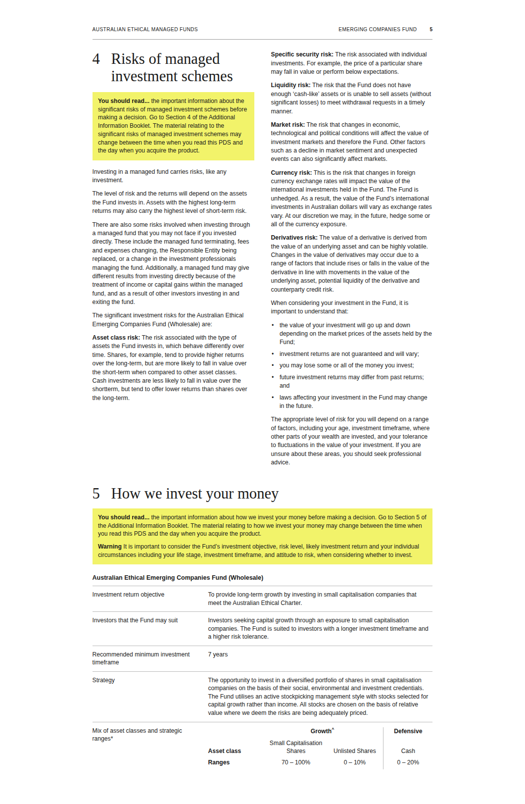Australian Ethical Managed Funds
Emerging Companies Fund 5
4 Risks of managed
investment schemes
You should read... the important information about the significant risks of managed investment schemes before making a decision. Go to Section 4 of the Additional Information Booklet. The material relating to the significant risks of managed investment schemes may change between the time when you read this PDS and the day when you acquire the product.
Investing in a managed fund carries risks, like any investment.
The level of risk and the returns will depend on the assets the Fund invests in. Assets with the highest long-term returns may also carry the highest level of short-term risk.
There are also some risks involved when investing through a managed fund that you may not face if you invested directly. These include the managed fund terminating, fees and expenses changing, the Responsible Entity being replaced, or a change in the investment professionals managing the fund. Additionally, a managed fund may give different results from investing directly because of the treatment of income or capital gains within the managed fund, and as a result of other investors investing in and exiting the fund.
The significant investment risks for the Australian Ethical Emerging Companies Fund (Wholesale) are:
Asset class risk: The risk associated with the type of assets the Fund invests in, which behave differently over time. Shares, for example, tend to provide higher returns over the long-term, but are more likely to fall in value over the short-term when compared to other asset classes.
Cash investments are less likely to fall in value over the shortterm, but tend to offer lower returns than shares over the long-term.
Specific security risk: The risk associated with individual investments. For example, the price of a particular share may fall in value or perform below expectations.
Liquidity risk: The risk that the Fund does not have enough ‘cash-like’ assets or is unable to sell assets (without significant losses) to meet withdrawal requests in a timely manner.
Market risk: The risk that changes in economic, technological and political conditions will affect the value of investment markets and therefore the Fund. Other factors such as a decline in market sentiment and unexpected events can also significantly affect markets.
Currency risk: This is the risk that changes in foreign currency exchange rates will impact the value of the international investments held in the Fund. The Fund is unhedged. As a result, the value of the Fund’s international investments in Australian dollars will vary as exchange rates vary. At our discretion we may, in the future, hedge some or all of the currency exposure.
Derivatives risk: The value of a derivative is derived from the value of an underlying asset and can be highly volatile. Changes in the value of derivatives may occur due to a range of factors that include rises or falls in the value of the derivative in line with movements in the value of the underlying asset, potential liquidity of the derivative and counterparty credit risk.
When considering your investment in the Fund, it is important to understand that:
the value of your investment will go up and down depending on the market prices of the assets held by the Fund;
investment returns are not guaranteed and will vary;
you may lose some or all of the money you invest;
future investment returns may differ from past returns; and
laws affecting your investment in the Fund may change in the future.
The appropriate level of risk for you will depend on a range of factors, including your age, investment timeframe, where other parts of your wealth are invested, and your tolerance to fluctuations in the value of your investment. If you are unsure about these areas, you should seek professional advice.
5 How we invest your money
You should read... the important information about how we invest your money before making a decision. Go to Section 5 of the Additional Information Booklet. The material relating to how we invest your money may change between the time when you read this PDS and the day when you acquire the product.
Warning It is important to consider the Fund’s investment objective, risk level, likely investment return and your individual circumstances including your life stage, investment timeframe, and attitude to risk, when considering whether to invest.
Australian Ethical Emerging Companies Fund (Wholesale)
| Investment return objective | To provide long-term growth by investing in small capitalisation companies that meet the Australian Ethical Charter. |
| Investors that the Fund may suit | Investors seeking capital growth through an exposure to small capitalisation companies. The Fund is suited to investors with a longer investment timeframe and a higher risk tolerance. |
| Recommended minimum investment timeframe | 7 years |
| Strategy | The opportunity to invest in a diversified portfolio of shares in small capitalisation companies on the basis of their social, environmental and investment credentials. The Fund utilises an active stockpicking management style with stocks selected for capital growth rather than income. All stocks are chosen on the basis of relative value where we deem the risks are being adequately priced. |
| Mix of asset classes and strategic ranges* | / / Growth ^ / Defensive / / --- / --- / --- / / Asset class / Small Capitalisation Shares / Unlisted Shares / Cash / / Ranges / 70 – 100% / 0 – 10% / 0 – 20% / |